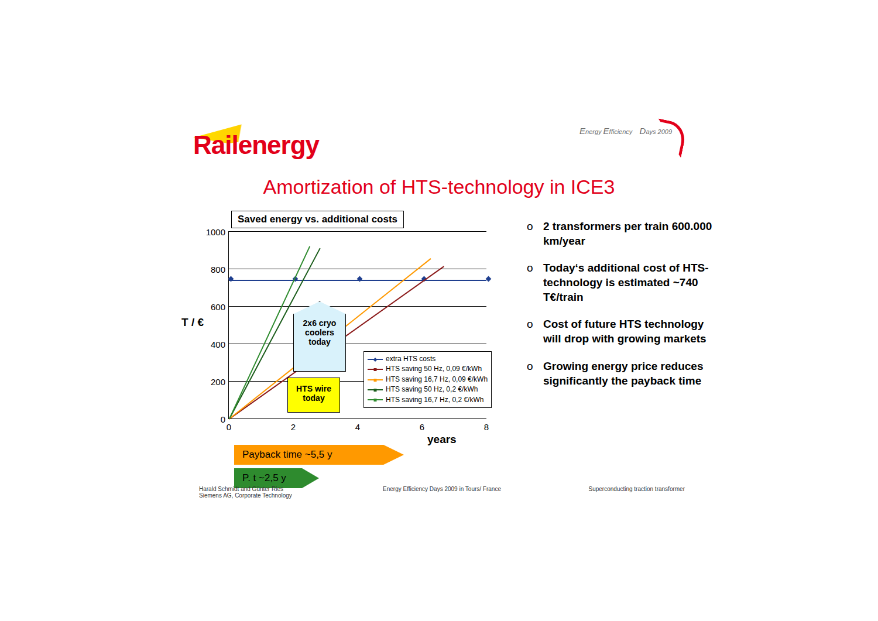Rail energy
Energy Efficiency Days 2009
Amortization of HTS-technology in ICE3
Saved energy vs. additional costs
T / €
years
1000
800
600
400
200
0
0 2 4 6 8
HTS saving 50 Hz, 0,09 €/kWh (reaches ~1000 at 8 y)
2x6 cryo
coolers
today
HTS wire
today
extra HTS costs
HTS saving 50 Hz, 0,09 €/kWh
HTS saving 16,7 Hz, 0,09 €/kWh
HTS saving 50 Hz, 0,2 €/kWh
HTS saving 16,7 Hz, 0,2 €/kWh
Payback time ~5,5 y
P. t ~2,5 y
2 transformers per train 600.000 km/year
Today‘s additional cost of HTS-technology is estimated ~740 T€/train
Cost of future HTS technology will drop with growing markets
Growing energy price reduces significantly the payback time
Harald Schmidt and Günter Ries
Siemens AG, Corporate Technology
Energy Efficiency Days 2009 in Tours/ France
Superconducting traction transformer